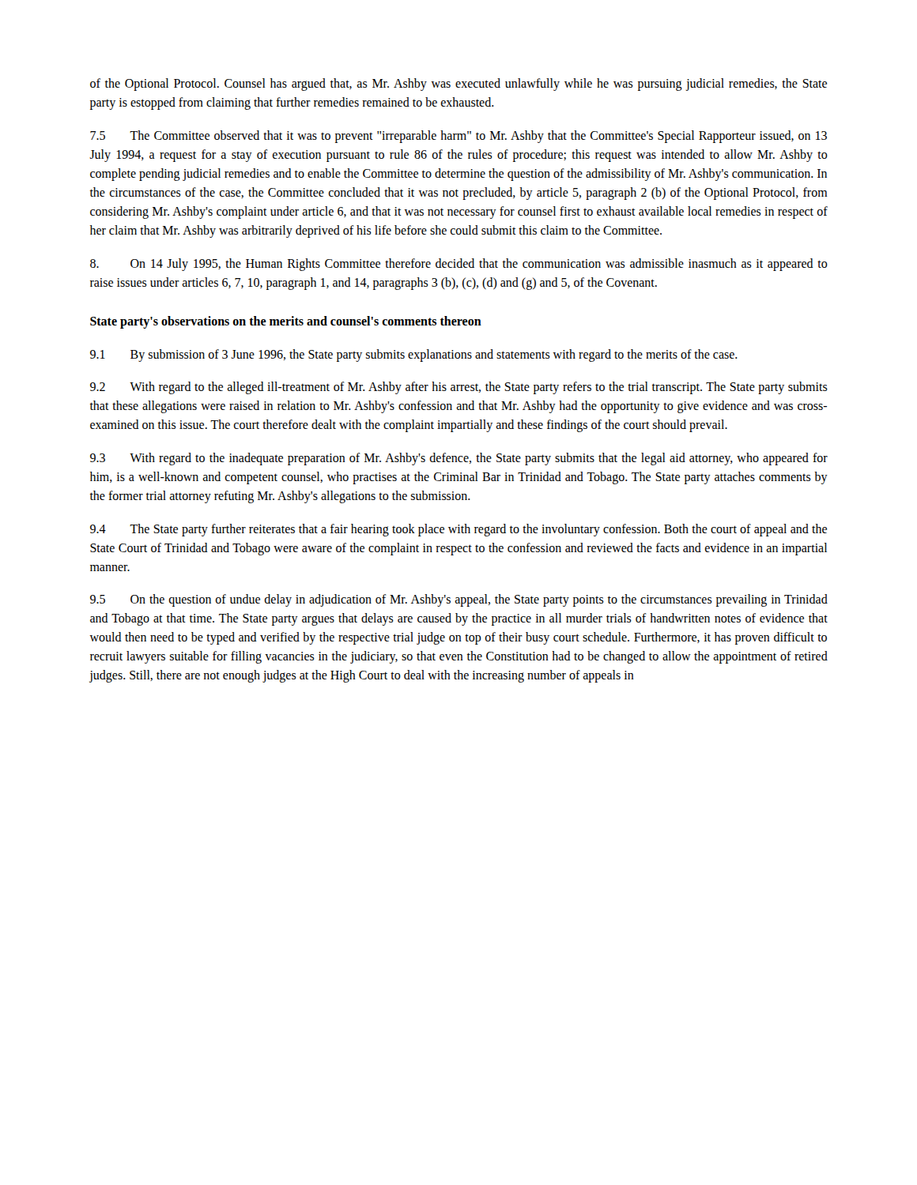of the Optional Protocol. Counsel has argued that, as Mr. Ashby was executed unlawfully while he was pursuing judicial remedies, the State party is estopped from claiming that further remedies remained to be exhausted.
7.5 The Committee observed that it was to prevent "irreparable harm" to Mr. Ashby that the Committee's Special Rapporteur issued, on 13 July 1994, a request for a stay of execution pursuant to rule 86 of the rules of procedure; this request was intended to allow Mr. Ashby to complete pending judicial remedies and to enable the Committee to determine the question of the admissibility of Mr. Ashby's communication. In the circumstances of the case, the Committee concluded that it was not precluded, by article 5, paragraph 2 (b) of the Optional Protocol, from considering Mr. Ashby's complaint under article 6, and that it was not necessary for counsel first to exhaust available local remedies in respect of her claim that Mr. Ashby was arbitrarily deprived of his life before she could submit this claim to the Committee.
8. On 14 July 1995, the Human Rights Committee therefore decided that the communication was admissible inasmuch as it appeared to raise issues under articles 6, 7, 10, paragraph 1, and 14, paragraphs 3 (b), (c), (d) and (g) and 5, of the Covenant.
State party's observations on the merits and counsel's comments thereon
9.1 By submission of 3 June 1996, the State party submits explanations and statements with regard to the merits of the case.
9.2 With regard to the alleged ill-treatment of Mr. Ashby after his arrest, the State party refers to the trial transcript. The State party submits that these allegations were raised in relation to Mr. Ashby's confession and that Mr. Ashby had the opportunity to give evidence and was cross-examined on this issue. The court therefore dealt with the complaint impartially and these findings of the court should prevail.
9.3 With regard to the inadequate preparation of Mr. Ashby's defence, the State party submits that the legal aid attorney, who appeared for him, is a well-known and competent counsel, who practises at the Criminal Bar in Trinidad and Tobago. The State party attaches comments by the former trial attorney refuting Mr. Ashby's allegations to the submission.
9.4 The State party further reiterates that a fair hearing took place with regard to the involuntary confession. Both the court of appeal and the State Court of Trinidad and Tobago were aware of the complaint in respect to the confession and reviewed the facts and evidence in an impartial manner.
9.5 On the question of undue delay in adjudication of Mr. Ashby's appeal, the State party points to the circumstances prevailing in Trinidad and Tobago at that time. The State party argues that delays are caused by the practice in all murder trials of handwritten notes of evidence that would then need to be typed and verified by the respective trial judge on top of their busy court schedule. Furthermore, it has proven difficult to recruit lawyers suitable for filling vacancies in the judiciary, so that even the Constitution had to be changed to allow the appointment of retired judges. Still, there are not enough judges at the High Court to deal with the increasing number of appeals in